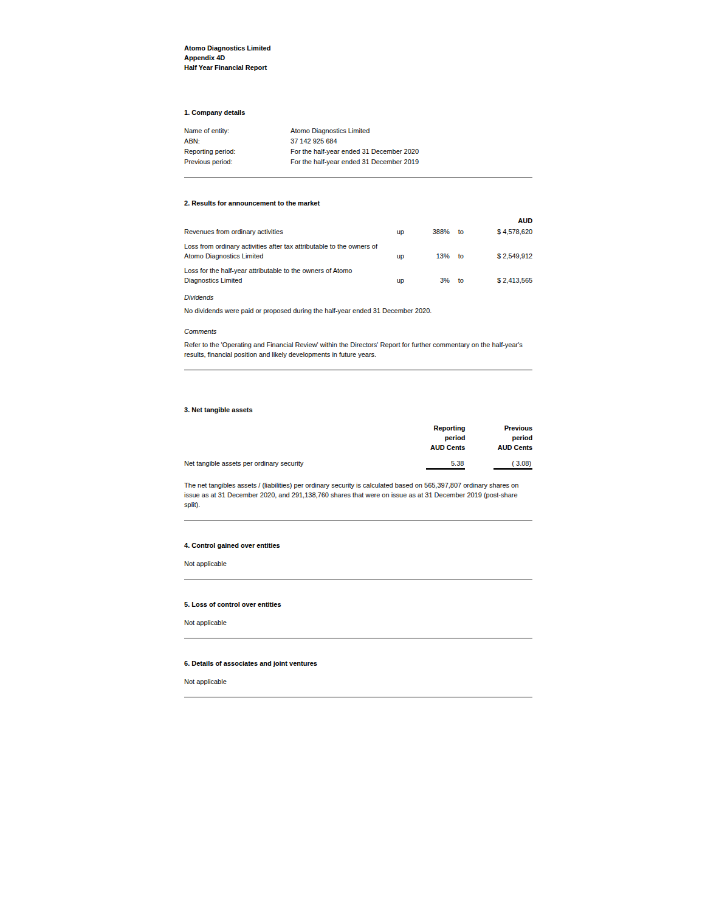Atomo Diagnostics Limited
Appendix 4D
Half Year Financial Report
1. Company details
| Name of entity: | Atomo Diagnostics Limited |
| ABN: | 37 142 925 684 |
| Reporting period: | For the half-year ended 31 December 2020 |
| Previous period: | For the half-year ended 31 December 2019 |
2. Results for announcement to the market
| | | | | AUD |
| Revenues from ordinary activities | up | 388% | to | $ 4,578,620 |
| Loss from ordinary activities after tax attributable to the owners of Atomo Diagnostics Limited | up | 13% | to | $ 2,549,912 |
| Loss for the half-year attributable to the owners of Atomo Diagnostics Limited | up | 3% | to | $ 2,413,565 |
Dividends
No dividends were paid or proposed during the half-year ended 31 December 2020.
Comments
Refer to the 'Operating and Financial Review' within the Directors' Report for further commentary on the half-year's
results, financial position and likely developments in future years.
3. Net tangible assets
| | Reporting period AUD Cents | Previous period AUD Cents |
| Net tangible assets per ordinary security | 5.38 | ( 3.08) |
The net tangibles assets / (liabilities) per ordinary security is calculated based on 565,397,807 ordinary shares on
issue as at 31 December 2020, and 291,138,760 shares that were on issue as at 31 December 2019 (post-share split).
4. Control gained over entities
Not applicable
5. Loss of control over entities
Not applicable
6. Details of associates and joint ventures
Not applicable